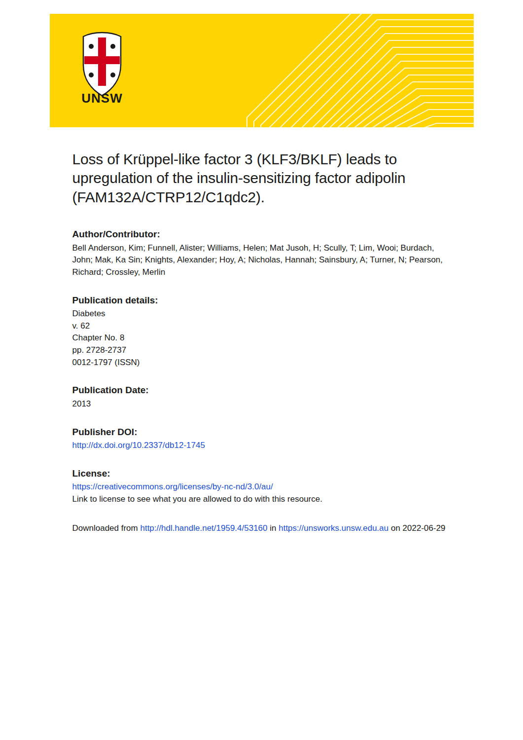UNSW
Loss of Krüppel-like factor 3 (KLF3/BKLF) leads to upregulation of the insulin-sensitizing factor adipolin (FAM132A/CTRP12/C1qdc2).
Author/Contributor:
Bell Anderson, Kim; Funnell, Alister; Williams, Helen; Mat Jusoh, H; Scully, T; Lim, Wooi; Burdach, John; Mak, Ka Sin; Knights, Alexander; Hoy, A; Nicholas, Hannah; Sainsbury, A; Turner, N; Pearson, Richard; Crossley, Merlin
Publication details:
Diabetes
v. 62
Chapter No. 8
pp. 2728-2737
0012-1797 (ISSN)
Publication Date:
2013
Publisher DOI:
http://dx.doi.org/10.2337/db12-1745
License:
https://creativecommons.org/licenses/by-nc-nd/3.0/au/
Link to license to see what you are allowed to do with this resource.
Downloaded from http://hdl.handle.net/1959.4/53160 in https://unsworks.unsw.edu.au on 2022-06-29